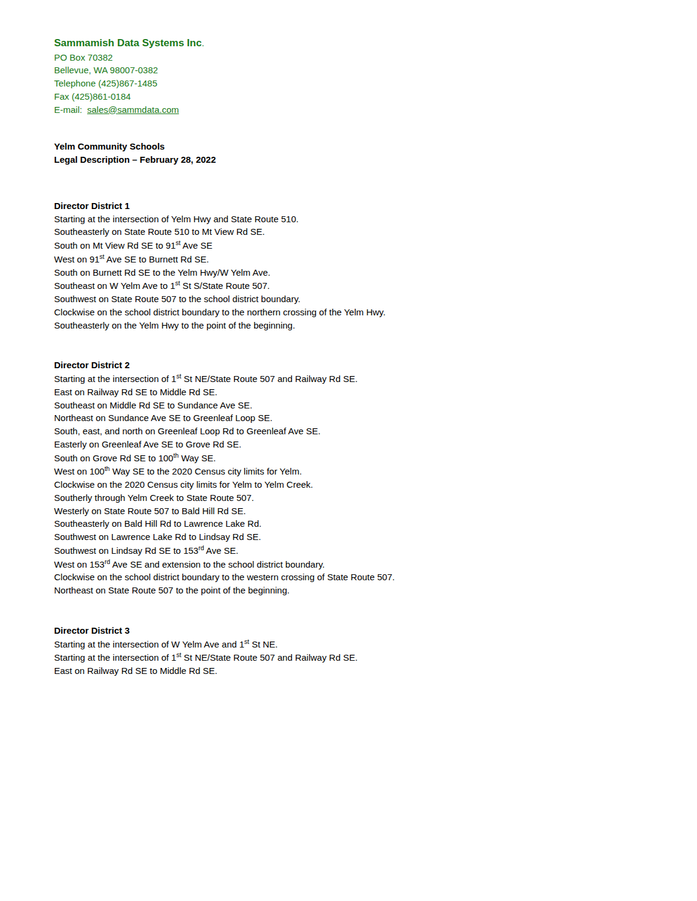Sammamish Data Systems Inc.
PO Box 70382
Bellevue, WA 98007-0382
Telephone (425)867-1485
Fax (425)861-0184
E-mail: sales@sammdata.com
Yelm Community Schools
Legal Description – February 28, 2022
Director District 1
Starting at the intersection of Yelm Hwy and State Route 510.
Southeasterly on State Route 510 to Mt View Rd SE.
South on Mt View Rd SE to 91st Ave SE
West on 91st Ave SE to Burnett Rd SE.
South on Burnett Rd SE to the Yelm Hwy/W Yelm Ave.
Southeast on W Yelm Ave to 1st St S/State Route 507.
Southwest on State Route 507 to the school district boundary.
Clockwise on the school district boundary to the northern crossing of the Yelm Hwy.
Southeasterly on the Yelm Hwy to the point of the beginning.
Director District 2
Starting at the intersection of 1st St NE/State Route 507 and Railway Rd SE.
East on Railway Rd SE to Middle Rd SE.
Southeast on Middle Rd SE to Sundance Ave SE.
Northeast on Sundance Ave SE to Greenleaf Loop SE.
South, east, and north on Greenleaf Loop Rd to Greenleaf Ave SE.
Easterly on Greenleaf Ave SE to Grove Rd SE.
South on Grove Rd SE to 100th Way SE.
West on 100th Way SE to the 2020 Census city limits for Yelm.
Clockwise on the 2020 Census city limits for Yelm to Yelm Creek.
Southerly through Yelm Creek to State Route 507.
Westerly on State Route 507 to Bald Hill Rd SE.
Southeasterly on Bald Hill Rd to Lawrence Lake Rd.
Southwest on Lawrence Lake Rd to Lindsay Rd SE.
Southwest on Lindsay Rd SE to 153rd Ave SE.
West on 153rd Ave SE and extension to the school district boundary.
Clockwise on the school district boundary to the western crossing of State Route 507.
Northeast on State Route 507 to the point of the beginning.
Director District 3
Starting at the intersection of W Yelm Ave and 1st St NE.
Starting at the intersection of 1st St NE/State Route 507 and Railway Rd SE.
East on Railway Rd SE to Middle Rd SE.